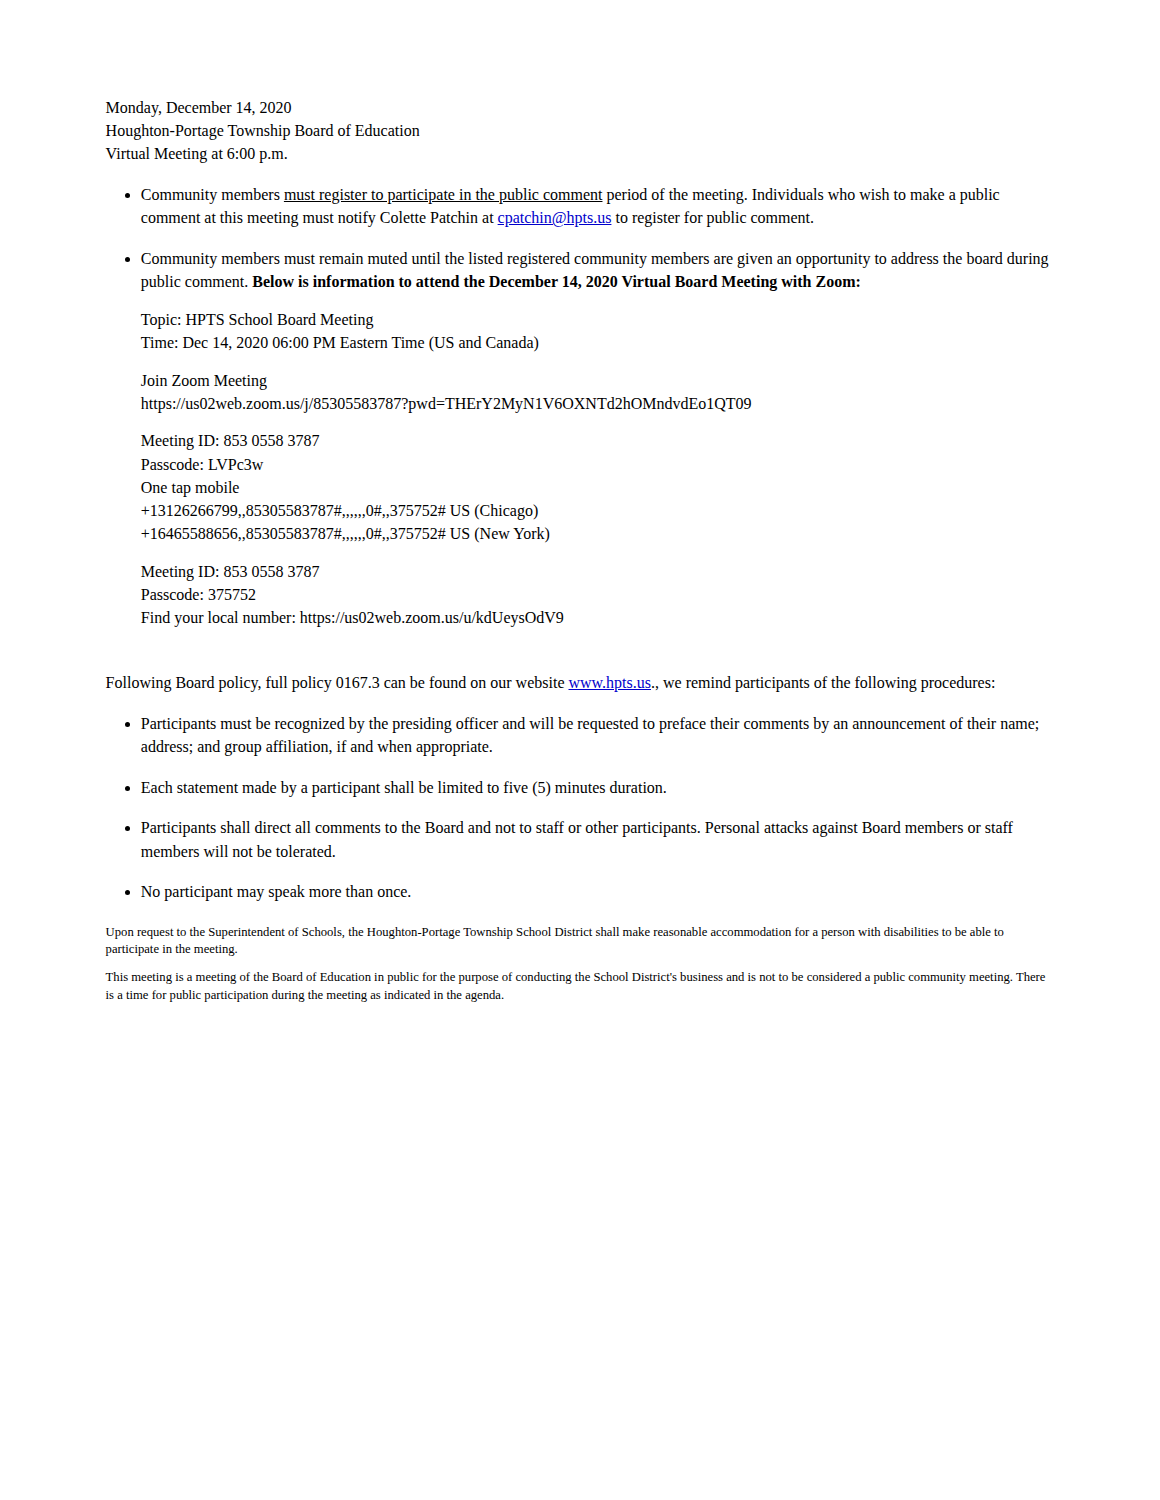Monday, December 14, 2020
Houghton-Portage Township Board of Education
Virtual Meeting at 6:00 p.m.
Community members must register to participate in the public comment period of the meeting. Individuals who wish to make a public comment at this meeting must notify Colette Patchin at cpatchin@hpts.us to register for public comment.
Community members must remain muted until the listed registered community members are given an opportunity to address the board during public comment. Below is information to attend the December 14, 2020 Virtual Board Meeting with Zoom:
Topic: HPTS School Board Meeting
Time: Dec 14, 2020 06:00 PM Eastern Time (US and Canada)
Join Zoom Meeting
https://us02web.zoom.us/j/85305583787?pwd=THErY2MyN1V6OXNTd2hOMndvdEo1QT09
Meeting ID: 853 0558 3787
Passcode: LVPc3w
One tap mobile
+13126266799,,85305583787#,,,,,,0#,,375752# US (Chicago)
+16465588656,,85305583787#,,,,,,0#,,375752# US (New York)
Meeting ID: 853 0558 3787
Passcode: 375752
Find your local number: https://us02web.zoom.us/u/kdUeysOdV9
Following Board policy, full policy 0167.3 can be found on our website www.hpts.us., we remind participants of the following procedures:
Participants must be recognized by the presiding officer and will be requested to preface their comments by an announcement of their name; address; and group affiliation, if and when appropriate.
Each statement made by a participant shall be limited to five (5) minutes duration.
Participants shall direct all comments to the Board and not to staff or other participants. Personal attacks against Board members or staff members will not be tolerated.
No participant may speak more than once.
Upon request to the Superintendent of Schools, the Houghton-Portage Township School District shall make reasonable accommodation for a person with disabilities to be able to participate in the meeting.
This meeting is a meeting of the Board of Education in public for the purpose of conducting the School District's business and is not to be considered a public community meeting. There is a time for public participation during the meeting as indicated in the agenda.